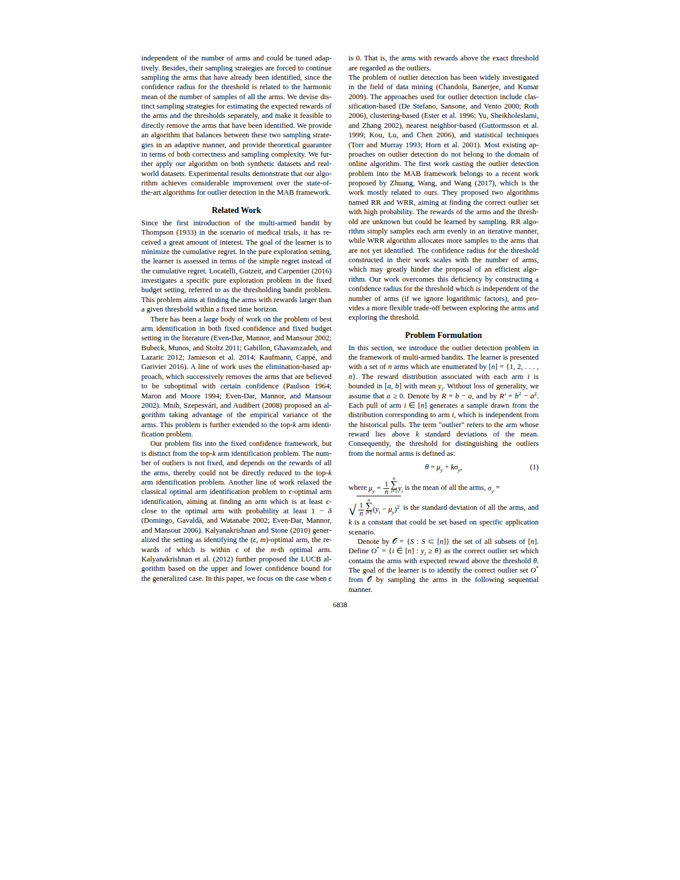independent of the number of arms and could be tuned adaptively. Besides, their sampling strategies are forced to continue sampling the arms that have already been identified, since the confidence radius for the threshold is related to the harmonic mean of the number of samples of all the arms. We devise distinct sampling strategies for estimating the expected rewards of the arms and the thresholds separately, and make it feasible to directly remove the arms that have been identified. We provide an algorithm that balances between these two sampling strategies in an adaptive manner, and provide theoretical guarantee in terms of both correctness and sampling complexity. We further apply our algorithm on both synthetic datasets and real-world datasets. Experimental results demonstrate that our algorithm achieves considerable improvement over the state-of-the-art algorithms for outlier detection in the MAB framework.
Related Work
Since the first introduction of the multi-armed bandit by Thompson (1933) in the scenario of medical trials, it has received a great amount of interest. The goal of the learner is to minimize the cumulative regret. In the pure exploration setting, the learner is assessed in terms of the simple regret instead of the cumulative regret. Locatelli, Gutzeit, and Carpentier (2016) investigates a specific pure exploration problem in the fixed budget setting, referred to as the thresholding bandit problem. This problem aims at finding the arms with rewards larger than a given threshold within a fixed time horizon.
There has been a large body of work on the problem of best arm identification in both fixed confidence and fixed budget setting in the literature (Even-Dar, Mannor, and Mansour 2002; Bubeck, Munos, and Stoltz 2011; Gabillon, Ghavamzadeh, and Lazaric 2012; Jamieson et al. 2014; Kaufmann, Cappé, and Garivier 2016). A line of work uses the elimination-based approach, which successively removes the arms that are believed to be suboptimal with certain confidence (Paulson 1964; Maron and Moore 1994; Even-Dar, Mannor, and Mansour 2002). Mnih, Szepesvári, and Audibert (2008) proposed an algorithm taking advantage of the empirical variance of the arms. This problem is further extended to the top-k arm identification problem.
Our problem fits into the fixed confidence framework, but is distinct from the top-k arm identification problem. The number of outliers is not fixed, and depends on the rewards of all the arms, thereby could not be directly reduced to the top-k arm identification problem. Another line of work relaxed the classical optimal arm identification problem to ϵ-optimal arm identification, aiming at finding an arm which is at least ϵ-close to the optimal arm with probability at least 1 − δ (Domingo, Gavaldà, and Watanabe 2002; Even-Dar, Mannor, and Mansour 2006). Kalyanakrishnan and Stone (2010) generalized the setting as identifying the (ϵ, m)-optimal arm, the rewards of which is within ϵ of the m-th optimal arm. Kalyanakrishnan et al. (2012) further proposed the LUCB algorithm based on the upper and lower confidence bound for the generalized case. In this paper, we focus on the case when ϵ is 0. That is, the arms with rewards above the exact threshold are regarded as the outliers.
The problem of outlier detection has been widely investigated in the field of data mining (Chandola, Banerjee, and Kumar 2009). The approaches used for outlier detection include classification-based (De Stefano, Sansone, and Vento 2000; Roth 2006), clustering-based (Ester et al. 1996; Yu, Sheikholeslami, and Zhang 2002), nearest neighbor-based (Guttormsson et al. 1999; Kou, Lu, and Chen 2006), and statistical techniques (Torr and Murray 1993; Horn et al. 2001). Most existing approaches on outlier detection do not belong to the domain of online algorithm. The first work casting the outlier detection problem into the MAB framework belongs to a recent work proposed by Zhuang, Wang, and Wang (2017), which is the work mostly related to ours. They proposed two algorithms named RR and WRR, aiming at finding the correct outlier set with high probability. The rewards of the arms and the threshold are unknown but could be learned by sampling. RR algorithm simply samples each arm evenly in an iterative manner, while WRR algorithm allocates more samples to the arms that are not yet identified. The confidence radius for the threshold constructed in their work scales with the number of arms, which may greatly hinder the proposal of an efficient algorithm. Our work overcomes this deficiency by constructing a confidence radius for the threshold which is independent of the number of arms (if we ignore logarithmic factors), and provides a more flexible trade-off between exploring the arms and exploring the threshold.
Problem Formulation
In this section, we introduce the outlier detection problem in the framework of multi-armed bandits. The learner is presented with a set of n arms which are enumerated by [n] = {1, 2, . . . , n}. The reward distribution associated with each arm i is bounded in [a, b] with mean yi. Without loss of generality, we assume that a ≥ 0. Denote by R = b − a, and by R′ = b2 − a2. Each pull of arm i ∈ [n] generates a sample drawn from the distribution corresponding to arm i, which is independent from the historical pulls. The term "outlier" refers to the arm whose reward lies above k standard deviations of the mean. Consequently, the threshold for distinguishing the outliers from the normal arms is defined as:
θ = μy + kσy, (1)
where μy = 1 n n∑i=1 yi is the mean of all the arms, σy =
√1 n n∑i=1(yi − μy)2 is the standard deviation of all the arms, and k is a constant that could be set based on specific application scenario.
Denote by 𝒪 = {S : S ⊂ [n]} the set of all subsets of [n]. Define O* = {i ∈ [n] : yi ≥ θ} as the correct outlier set which contains the arms with expected reward above the threshold θ. The goal of the learner is to identify the correct outlier set O* from 𝒪 by sampling the arms in the following sequential manner.
6838